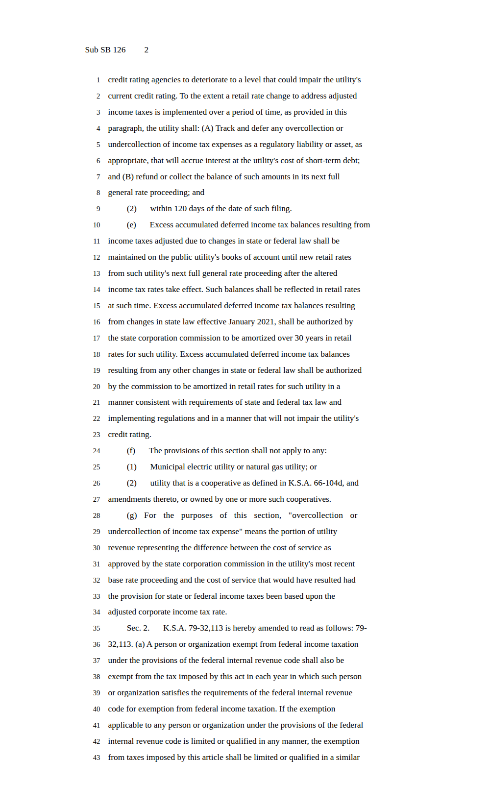Sub SB 126 2
1 credit rating agencies to deteriorate to a level that could impair the utility's
2 current credit rating. To the extent a retail rate change to address adjusted
3 income taxes is implemented over a period of time, as provided in this
4 paragraph, the utility shall: (A) Track and defer any overcollection or
5 undercollection of income tax expenses as a regulatory liability or asset, as
6 appropriate, that will accrue interest at the utility's cost of short-term debt;
7 and (B) refund or collect the balance of such amounts in its next full
8 general rate proceeding; and
9 (2) within 120 days of the date of such filing.
10 (e) Excess accumulated deferred income tax balances resulting from
11 income taxes adjusted due to changes in state or federal law shall be
12 maintained on the public utility's books of account until new retail rates
13 from such utility's next full general rate proceeding after the altered
14 income tax rates take effect. Such balances shall be reflected in retail rates
15 at such time. Excess accumulated deferred income tax balances resulting
16 from changes in state law effective January 2021, shall be authorized by
17 the state corporation commission to be amortized over 30 years in retail
18 rates for such utility. Excess accumulated deferred income tax balances
19 resulting from any other changes in state or federal law shall be authorized
20 by the commission to be amortized in retail rates for such utility in a
21 manner consistent with requirements of state and federal tax law and
22 implementing regulations and in a manner that will not impair the utility's
23 credit rating.
24 (f) The provisions of this section shall not apply to any:
25 (1) Municipal electric utility or natural gas utility; or
26 (2) utility that is a cooperative as defined in K.S.A. 66-104d, and
27 amendments thereto, or owned by one or more such cooperatives.
28 (g) For the purposes of this section, "overcollection or
29 undercollection of income tax expense" means the portion of utility
30 revenue representing the difference between the cost of service as
31 approved by the state corporation commission in the utility's most recent
32 base rate proceeding and the cost of service that would have resulted had
33 the provision for state or federal income taxes been based upon the
34 adjusted corporate income tax rate.
35 Sec. 2. K.S.A. 79-32,113 is hereby amended to read as follows: 79-
3632,113. (a) A person or organization exempt from federal income taxation
37 under the provisions of the federal internal revenue code shall also be
38 exempt from the tax imposed by this act in each year in which such person
39 or organization satisfies the requirements of the federal internal revenue
40 code for exemption from federal income taxation. If the exemption
41 applicable to any person or organization under the provisions of the federal
42 internal revenue code is limited or qualified in any manner, the exemption
43 from taxes imposed by this article shall be limited or qualified in a similar